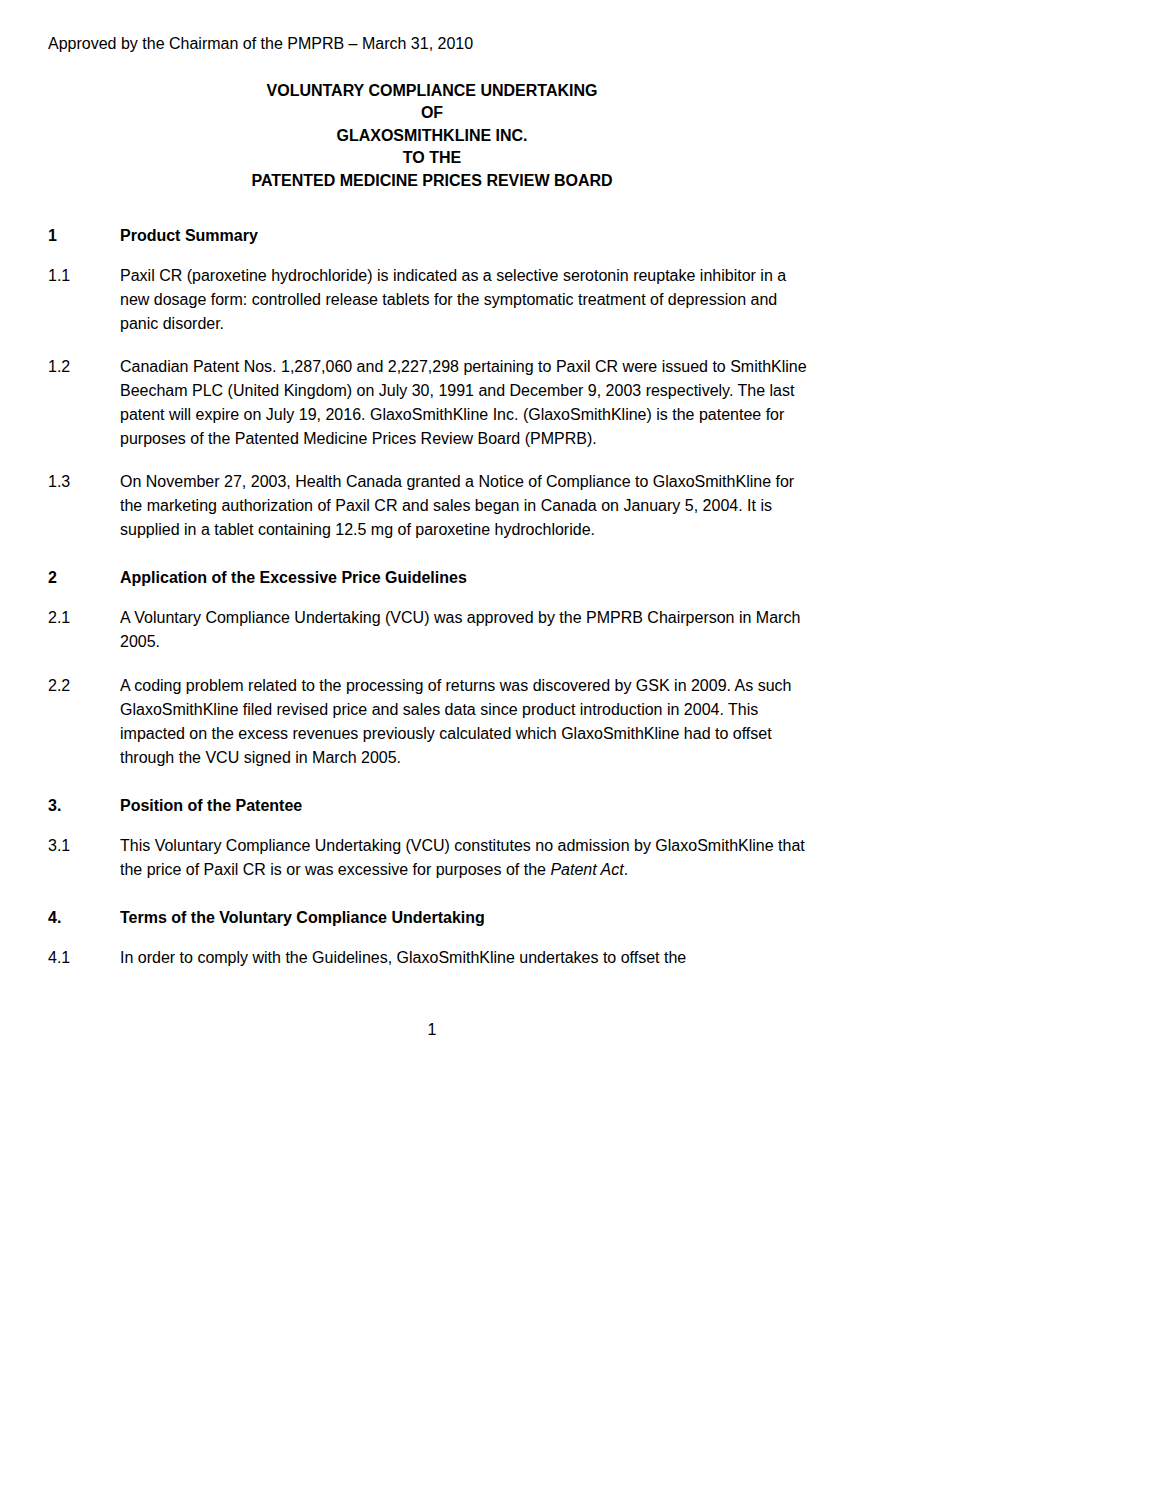Approved by the Chairman of the PMPRB – March 31, 2010
Voluntary Compliance Undertaking
of
GlaxoSmithKline Inc.
to the
Patented Medicine Prices Review Board
1 Product Summary
1.1
Paxil CR (paroxetine hydrochloride) is indicated as a selective serotonin reuptake inhibitor in a new dosage form: controlled release tablets for the symptomatic treatment of depression and panic disorder.
1.2
Canadian Patent Nos. 1,287,060 and 2,227,298 pertaining to Paxil CR were issued to SmithKline Beecham PLC (United Kingdom) on July 30, 1991 and December 9, 2003 respectively. The last patent will expire on July 19, 2016. GlaxoSmithKline Inc. (GlaxoSmithKline) is the patentee for purposes of the Patented Medicine Prices Review Board (PMPRB).
1.3
On November 27, 2003, Health Canada granted a Notice of Compliance to GlaxoSmithKline for the marketing authorization of Paxil CR and sales began in Canada on January 5, 2004. It is supplied in a tablet containing 12.5 mg of paroxetine hydrochloride.
2 Application of the Excessive Price Guidelines
2.1
A Voluntary Compliance Undertaking (VCU) was approved by the PMPRB Chairperson in March 2005.
2.2
A coding problem related to the processing of returns was discovered by GSK in 2009. As such GlaxoSmithKline filed revised price and sales data since product introduction in 2004. This impacted on the excess revenues previously calculated which GlaxoSmithKline had to offset through the VCU signed in March 2005.
3. Position of the Patentee
3.1
This Voluntary Compliance Undertaking (VCU) constitutes no admission by GlaxoSmithKline that the price of Paxil CR is or was excessive for purposes of the Patent Act.
4. Terms of the Voluntary Compliance Undertaking
4.1
In order to comply with the Guidelines, GlaxoSmithKline undertakes to offset the
1